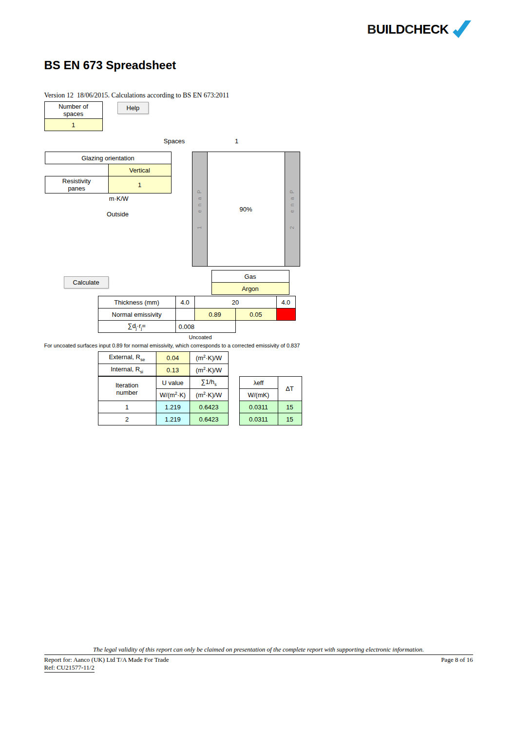BUILDCHECK
BS EN 673 Spreadsheet
Version 12 18/06/2015. Calculations according to BS EN 673:2011
| / Number of spaces / / 1 / | Help |
| | Spaces | | 1 |
| / Glazing orientation / / / Vertical / / Resistivity panes / 1 / / / m·K/W / Outside | / 1 e n a P / 90% / 2 e n a P / |
| Calculate | | / Gas / / Argon / |
| Thickness (mm) | 4.0 | 20 | 4.0 |
| Normal emissivity | | 0.89 | 0.05 | |
| ∑d j ·r j = | 0.008 | | |
| | Uncoated |
For uncoated surfaces input 0.89 for normal emissivity, which corresponds to a corrected emissivity of 0.837
| External, R se | 0.04 | (m 2 ·K)/W |
| Internal, R si | 0.13 | (m 2 ·K)/W |
| / Iteration number / U value / ∑1/h s / / W/(m 2 ·K) / (m 2 ·K)/W / / 1 / 1.219 / 0.6423 / / 2 / 1.219 / 0.6423 / | | / λeff / ΔT / / W/(mK) / / 0.0311 / 15 / / 0.0311 / 15 / |
The legal validity of this report can only be claimed on presentation of the complete report with supporting electronic information.
Report for: Aanco (UK) Ltd T/A Made For Trade Page 8 of 16
Ref: CU21577-11/2